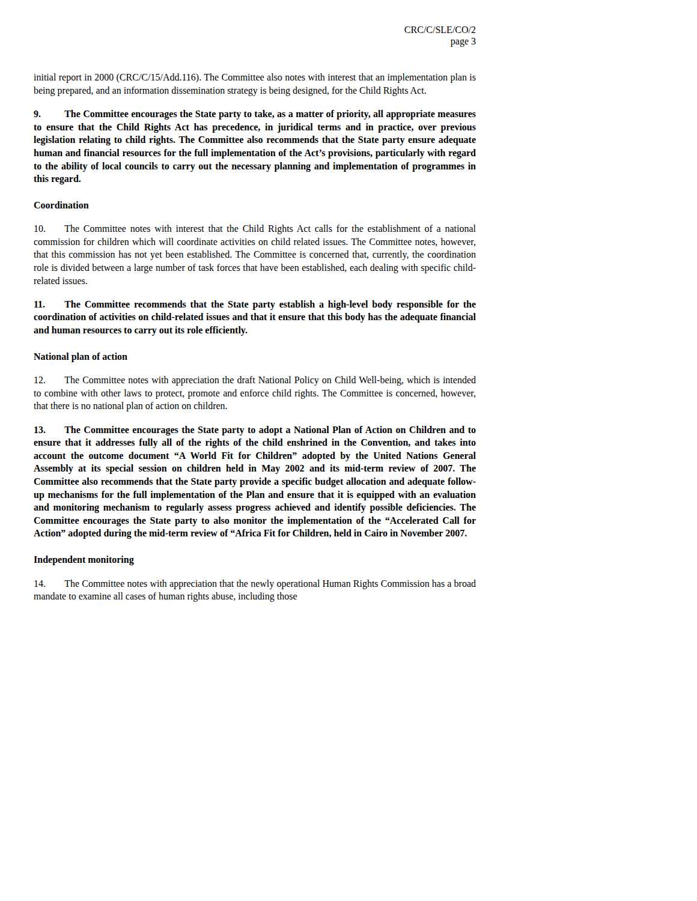CRC/C/SLE/CO/2 page 3
initial report in 2000 (CRC/C/15/Add.116). The Committee also notes with interest that an implementation plan is being prepared, and an information dissemination strategy is being designed, for the Child Rights Act.
9. The Committee encourages the State party to take, as a matter of priority, all appropriate measures to ensure that the Child Rights Act has precedence, in juridical terms and in practice, over previous legislation relating to child rights. The Committee also recommends that the State party ensure adequate human and financial resources for the full implementation of the Act’s provisions, particularly with regard to the ability of local councils to carry out the necessary planning and implementation of programmes in this regard.
Coordination
10. The Committee notes with interest that the Child Rights Act calls for the establishment of a national commission for children which will coordinate activities on child related issues. The Committee notes, however, that this commission has not yet been established. The Committee is concerned that, currently, the coordination role is divided between a large number of task forces that have been established, each dealing with specific child-related issues.
11. The Committee recommends that the State party establish a high-level body responsible for the coordination of activities on child-related issues and that it ensure that this body has the adequate financial and human resources to carry out its role efficiently.
National plan of action
12. The Committee notes with appreciation the draft National Policy on Child Well-being, which is intended to combine with other laws to protect, promote and enforce child rights. The Committee is concerned, however, that there is no national plan of action on children.
13. The Committee encourages the State party to adopt a National Plan of Action on Children and to ensure that it addresses fully all of the rights of the child enshrined in the Convention, and takes into account the outcome document “A World Fit for Children” adopted by the United Nations General Assembly at its special session on children held in May 2002 and its mid-term review of 2007. The Committee also recommends that the State party provide a specific budget allocation and adequate follow-up mechanisms for the full implementation of the Plan and ensure that it is equipped with an evaluation and monitoring mechanism to regularly assess progress achieved and identify possible deficiencies. The Committee encourages the State party to also monitor the implementation of the “Accelerated Call for Action” adopted during the mid-term review of “Africa Fit for Children, held in Cairo in November 2007.
Independent monitoring
14. The Committee notes with appreciation that the newly operational Human Rights Commission has a broad mandate to examine all cases of human rights abuse, including those